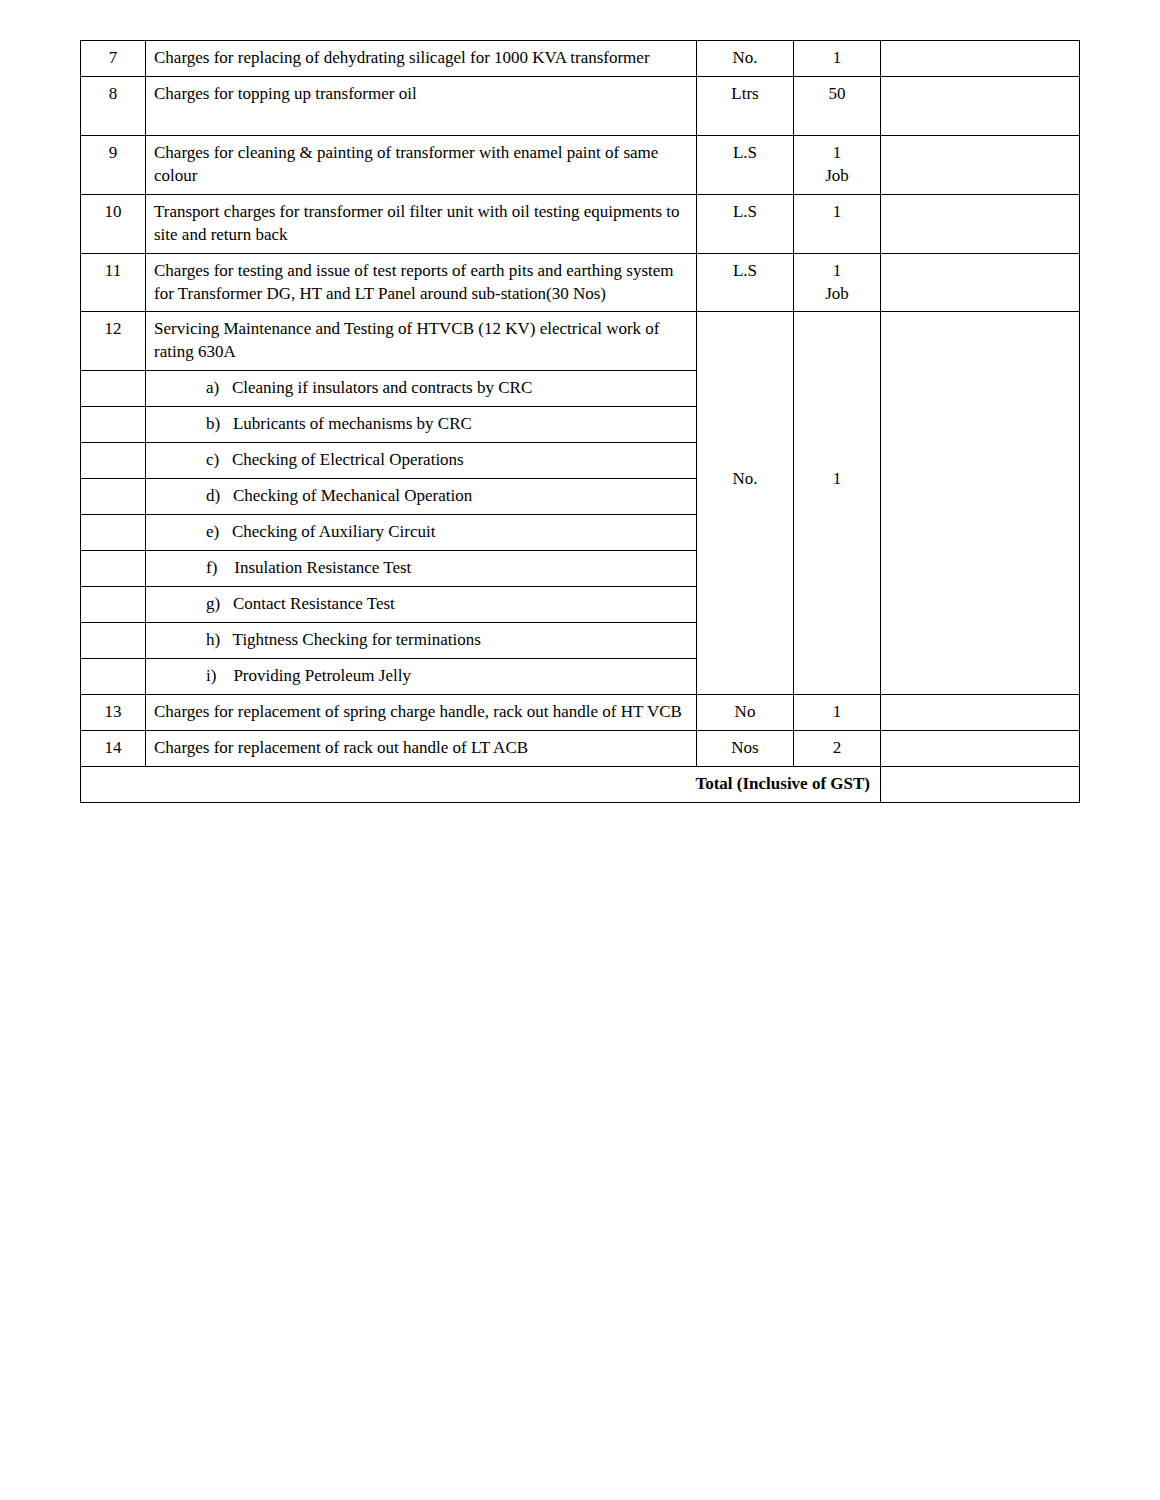| 7 | Charges for replacing of dehydrating silicagel for 1000 KVA transformer | No. | 1 | |
| 8 | Charges for topping up transformer oil | Ltrs | 50 | |
| 9 | Charges for cleaning & painting of transformer with enamel paint of same colour | L.S | 1 Job | |
| 10 | Transport charges for transformer oil filter unit with oil testing equipments to site and return back | L.S | 1 | |
| 11 | Charges for testing and issue of test reports of earth pits and earthing system for Transformer DG, HT and LT Panel around sub-station(30 Nos) | L.S | 1 Job | |
| 12 | Servicing Maintenance and Testing of HTVCB (12 KV) electrical work of rating 630A | No. | 1 | |
| | a) Cleaning if insulators and contracts by CRC |
| | b) Lubricants of mechanisms by CRC |
| | c) Checking of Electrical Operations |
| | d) Checking of Mechanical Operation |
| | e) Checking of Auxiliary Circuit |
| | f) Insulation Resistance Test |
| | g) Contact Resistance Test |
| | h) Tightness Checking for terminations |
| | i) Providing Petroleum Jelly |
| 13 | Charges for replacement of spring charge handle, rack out handle of HT VCB | No | 1 | |
| 14 | Charges for replacement of rack out handle of LT ACB | Nos | 2 | |
| Total (Inclusive of GST) | |